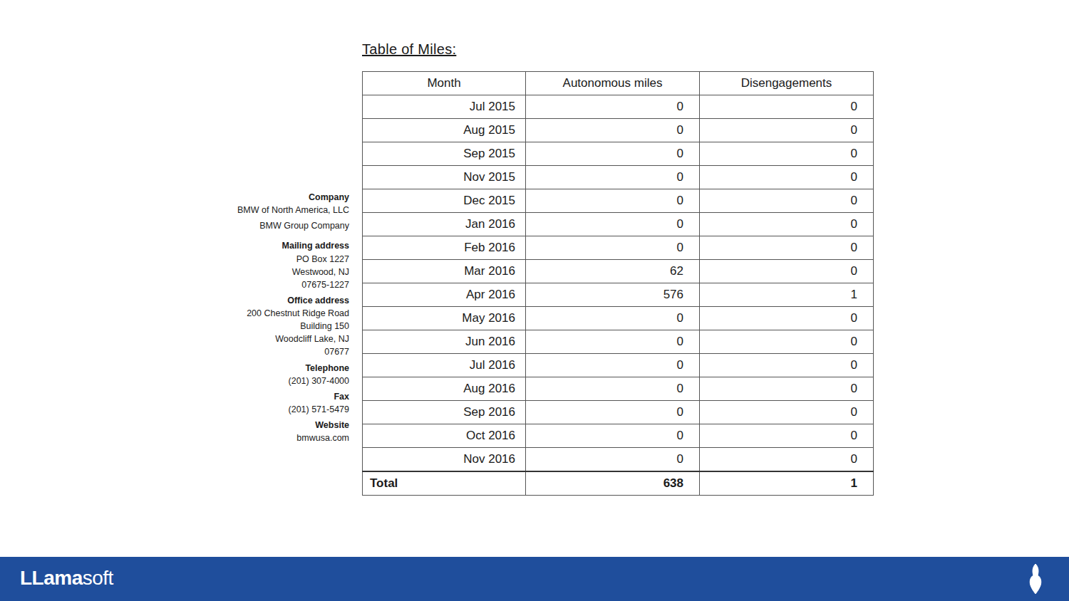Table of Miles:
Company
BMW of North America, LLC
BMW Group Company
Mailing address
PO Box 1227
Westwood, NJ
07675-1227
Office address
200 Chestnut Ridge Road
Building 150
Woodcliff Lake, NJ
07677
Telephone
(201) 307-4000
Fax
(201) 571-5479
Website
bmwusa.com
| Month | Autonomous miles | Disengagements |
| --- | --- | --- |
| Jul 2015 | 0 | 0 |
| Aug 2015 | 0 | 0 |
| Sep 2015 | 0 | 0 |
| Nov 2015 | 0 | 0 |
| Dec 2015 | 0 | 0 |
| Jan 2016 | 0 | 0 |
| Feb 2016 | 0 | 0 |
| Mar 2016 | 62 | 0 |
| Apr 2016 | 576 | 1 |
| May 2016 | 0 | 0 |
| Jun 2016 | 0 | 0 |
| Jul 2016 | 0 | 0 |
| Aug 2016 | 0 | 0 |
| Sep 2016 | 0 | 0 |
| Oct 2016 | 0 | 0 |
| Nov 2016 | 0 | 0 |
| Total | 638 | 1 |
LLamasoft